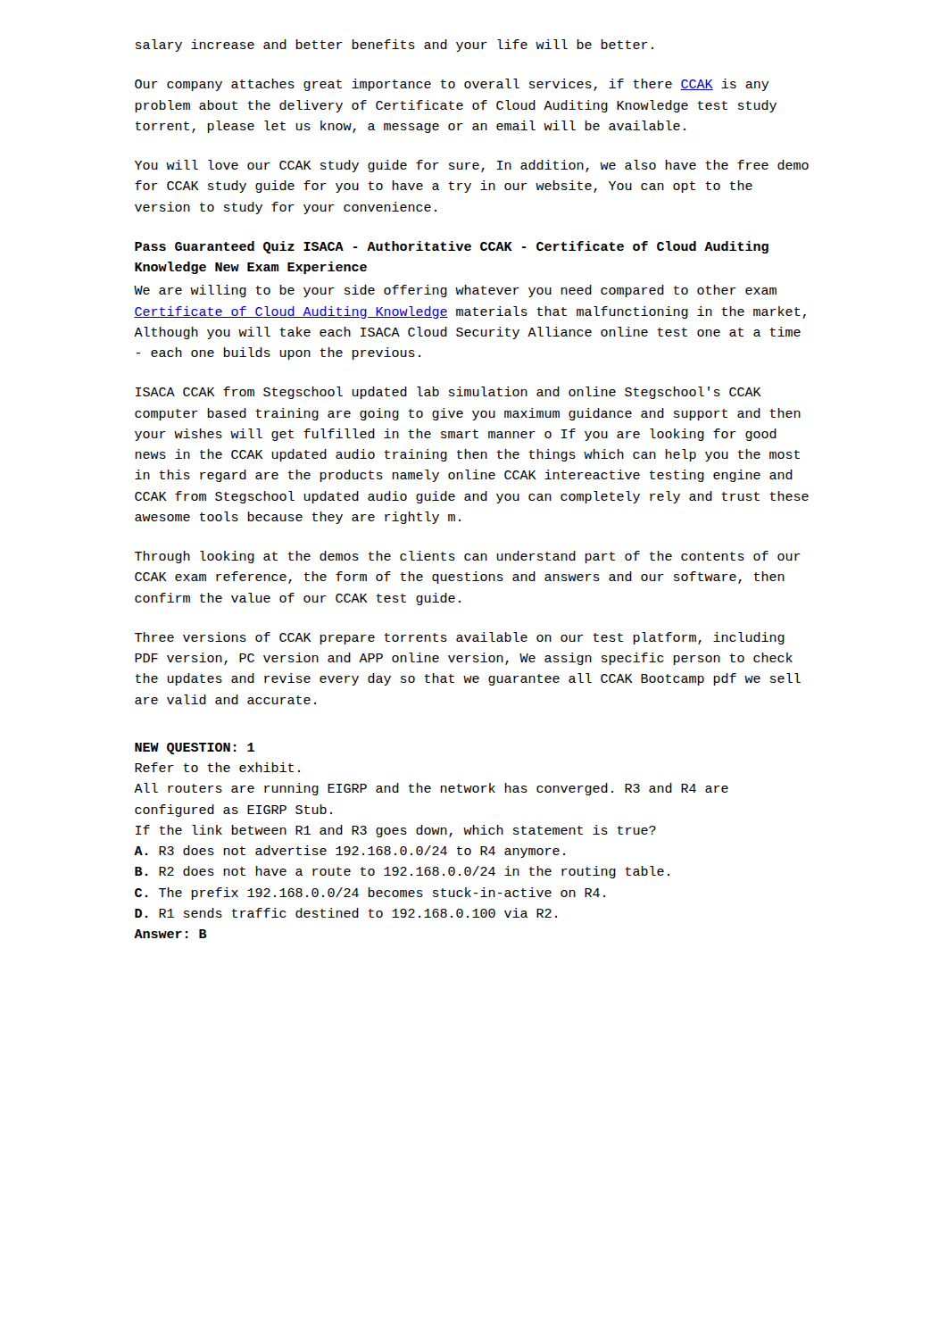salary increase and better benefits and your life will be better.
Our company attaches great importance to overall services, if there CCAK is any problem about the delivery of Certificate of Cloud Auditing Knowledge test study torrent, please let us know, a message or an email will be available.
You will love our CCAK study guide for sure, In addition, we also have the free demo for CCAK study guide for you to have a try in our website, You can opt to the version to study for your convenience.
Pass Guaranteed Quiz ISACA - Authoritative CCAK - Certificate of Cloud Auditing Knowledge New Exam Experience
We are willing to be your side offering whatever you need compared to other exam Certificate of Cloud Auditing Knowledge materials that malfunctioning in the market, Although you will take each ISACA Cloud Security Alliance online test one at a time - each one builds upon the previous.
ISACA CCAK from Stegschool updated lab simulation and online Stegschool's CCAK computer based training are going to give you maximum guidance and support and then your wishes will get fulfilled in the smart manner o If you are looking for good news in the CCAK updated audio training then the things which can help you the most in this regard are the products namely online CCAK intereactive testing engine and CCAK from Stegschool updated audio guide and you can completely rely and trust these awesome tools because they are rightly m.
Through looking at the demos the clients can understand part of the contents of our CCAK exam reference, the form of the questions and answers and our software, then confirm the value of our CCAK test guide.
Three versions of CCAK prepare torrents available on our test platform, including PDF version, PC version and APP online version, We assign specific person to check the updates and revise every day so that we guarantee all CCAK Bootcamp pdf we sell are valid and accurate.
NEW QUESTION: 1
Refer to the exhibit.
All routers are running EIGRP and the network has converged. R3 and R4 are configured as EIGRP Stub.
If the link between R1 and R3 goes down, which statement is true?
A. R3 does not advertise 192.168.0.0/24 to R4 anymore.
B. R2 does not have a route to 192.168.0.0/24 in the routing table.
C. The prefix 192.168.0.0/24 becomes stuck-in-active on R4.
D. R1 sends traffic destined to 192.168.0.100 via R2.
Answer: B